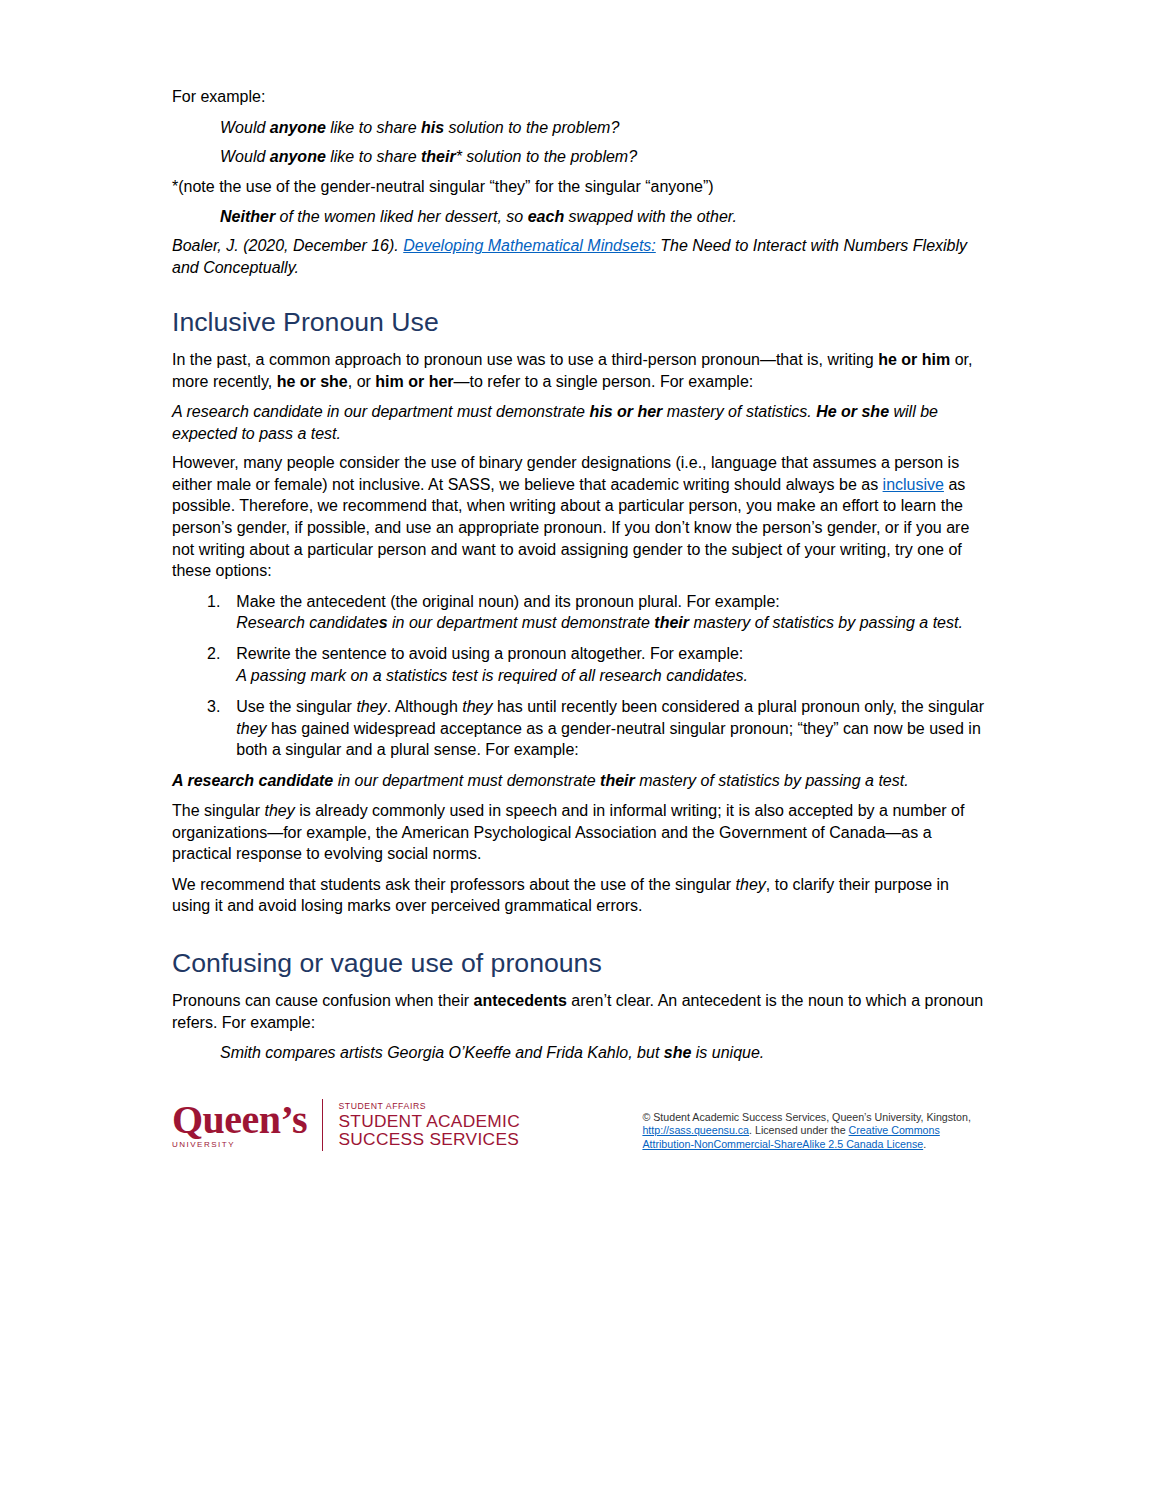For example:
Would anyone like to share his solution to the problem?
Would anyone like to share their* solution to the problem?
*(note the use of the gender-neutral singular “they” for the singular “anyone”)
Neither of the women liked her dessert, so each swapped with the other.
Boaler, J. (2020, December 16). Developing Mathematical Mindsets: The Need to Interact with Numbers Flexibly and Conceptually.
Inclusive Pronoun Use
In the past, a common approach to pronoun use was to use a third-person pronoun—that is, writing he or him or, more recently, he or she, or him or her—to refer to a single person. For example:
A research candidate in our department must demonstrate his or her mastery of statistics. He or she will be expected to pass a test.
However, many people consider the use of binary gender designations (i.e., language that assumes a person is either male or female) not inclusive. At SASS, we believe that academic writing should always be as inclusive as possible. Therefore, we recommend that, when writing about a particular person, you make an effort to learn the person’s gender, if possible, and use an appropriate pronoun. If you don’t know the person’s gender, or if you are not writing about a particular person and want to avoid assigning gender to the subject of your writing, try one of these options:
Make the antecedent (the original noun) and its pronoun plural. For example:
Research candidates in our department must demonstrate their mastery of statistics by passing a test.
Rewrite the sentence to avoid using a pronoun altogether. For example:
A passing mark on a statistics test is required of all research candidates.
Use the singular they. Although they has until recently been considered a plural pronoun only, the singular they has gained widespread acceptance as a gender-neutral singular pronoun; “they” can now be used in both a singular and a plural sense. For example:
A research candidate in our department must demonstrate their mastery of statistics by passing a test.
The singular they is already commonly used in speech and in informal writing; it is also accepted by a number of organizations—for example, the American Psychological Association and the Government of Canada—as a practical response to evolving social norms.
We recommend that students ask their professors about the use of the singular they, to clarify their purpose in using it and avoid losing marks over perceived grammatical errors.
Confusing or vague use of pronouns
Pronouns can cause confusion when their antecedents aren’t clear. An antecedent is the noun to which a pronoun refers. For example:
Smith compares artists Georgia O’Keeffe and Frida Kahlo, but she is unique.
Queen’s UNIVERSITY
STUDENT AFFAIRS STUDENT ACADEMIC SUCCESS SERVICES
© Student Academic Success Services, Queen’s University, Kingston, http://sass.queensu.ca. Licensed under the Creative Commons Attribution-NonCommercial-ShareAlike 2.5 Canada License.